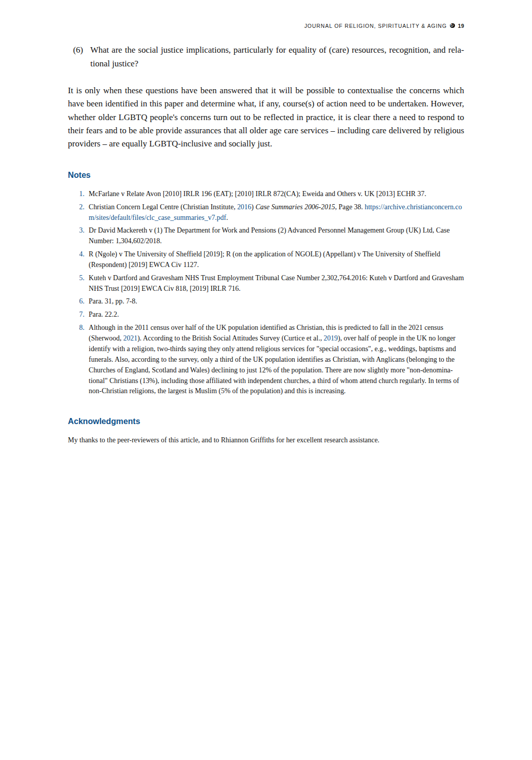Journal of Religion, Spirituality & Aging ↻ 19
(6) What are the social justice implications, particularly for equality of (care) resources, recognition, and relational justice?
It is only when these questions have been answered that it will be possible to contextualise the concerns which have been identified in this paper and determine what, if any, course(s) of action need to be undertaken. However, whether older LGBTQ people's concerns turn out to be reflected in practice, it is clear there a need to respond to their fears and to be able provide assurances that all older age care services – including care delivered by religious providers – are equally LGBTQ-inclusive and socially just.
Notes
McFarlane v Relate Avon [2010] IRLR 196 (EAT); [2010] IRLR 872(CA); Eweida and Others v. UK [2013] ECHR 37.
Christian Concern Legal Centre (Christian Institute, 2016) Case Summaries 2006-2015, Page 38. https://archive.christianconcern.com/sites/default/files/clc_case_summaries_v7.pdf.
Dr David Mackereth v (1) The Department for Work and Pensions (2) Advanced Personnel Management Group (UK) Ltd, Case Number: 1,304,602/2018.
R (Ngole) v The University of Sheffield [2019]; R (on the application of NGOLE) (Appellant) v The University of Sheffield (Respondent) [2019] EWCA Civ 1127.
Kuteh v Dartford and Gravesham NHS Trust Employment Tribunal Case Number 2,302,764.2016: Kuteh v Dartford and Gravesham NHS Trust [2019] EWCA Civ 818, [2019] IRLR 716.
Para. 31, pp. 7-8.
Para. 22.2.
Although in the 2011 census over half of the UK population identified as Christian, this is predicted to fall in the 2021 census (Sherwood, 2021). According to the British Social Attitudes Survey (Curtice et al., 2019), over half of people in the UK no longer identify with a religion, two-thirds saying they only attend religious services for "special occasions", e.g., weddings, baptisms and funerals. Also, according to the survey, only a third of the UK population identifies as Christian, with Anglicans (belonging to the Churches of England, Scotland and Wales) declining to just 12% of the population. There are now slightly more "non-denominational" Christians (13%), including those affiliated with independent churches, a third of whom attend church regularly. In terms of non-Christian religions, the largest is Muslim (5% of the population) and this is increasing.
Acknowledgments
My thanks to the peer-reviewers of this article, and to Rhiannon Griffiths for her excellent research assistance.